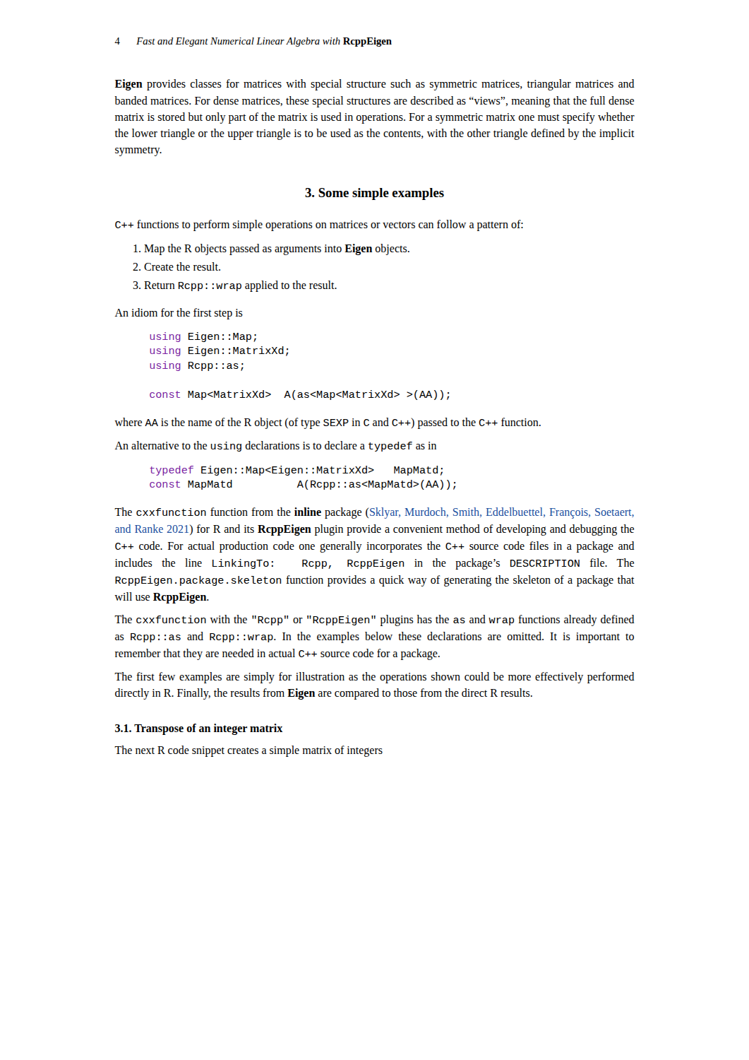4 Fast and Elegant Numerical Linear Algebra with RcppEigen
Eigen provides classes for matrices with special structure such as symmetric matrices, triangular matrices and banded matrices. For dense matrices, these special structures are described as “views”, meaning that the full dense matrix is stored but only part of the matrix is used in operations. For a symmetric matrix one must specify whether the lower triangle or the upper triangle is to be used as the contents, with the other triangle defined by the implicit symmetry.
3. Some simple examples
C++ functions to perform simple operations on matrices or vectors can follow a pattern of:
Map the R objects passed as arguments into Eigen objects.
Create the result.
Return Rcpp::wrap applied to the result.
An idiom for the first step is
using Eigen::Map;
using Eigen::MatrixXd;
using Rcpp::as;

const Map<MatrixXd>  A(as<Map<MatrixXd> >(AA));
where AA is the name of the R object (of type SEXP in C and C++) passed to the C++ function.
An alternative to the using declarations is to declare a typedef as in
typedef Eigen::Map<Eigen::MatrixXd>   MapMatd;
const MapMatd          A(Rcpp::as<MapMatd>(AA));
The cxxfunction function from the inline package (Sklyar, Murdoch, Smith, Eddelbuettel, François, Soetaert, and Ranke 2021) for R and its RcppEigen plugin provide a convenient method of developing and debugging the C++ code. For actual production code one generally incorporates the C++ source code files in a package and includes the line LinkingTo: Rcpp, RcppEigen in the package’s DESCRIPTION file. The RcppEigen.package.skeleton function provides a quick way of generating the skeleton of a package that will use RcppEigen.
The cxxfunction with the "Rcpp" or "RcppEigen" plugins has the as and wrap functions already defined as Rcpp::as and Rcpp::wrap. In the examples below these declarations are omitted. It is important to remember that they are needed in actual C++ source code for a package.
The first few examples are simply for illustration as the operations shown could be more effectively performed directly in R. Finally, the results from Eigen are compared to those from the direct R results.
3.1. Transpose of an integer matrix
The next R code snippet creates a simple matrix of integers